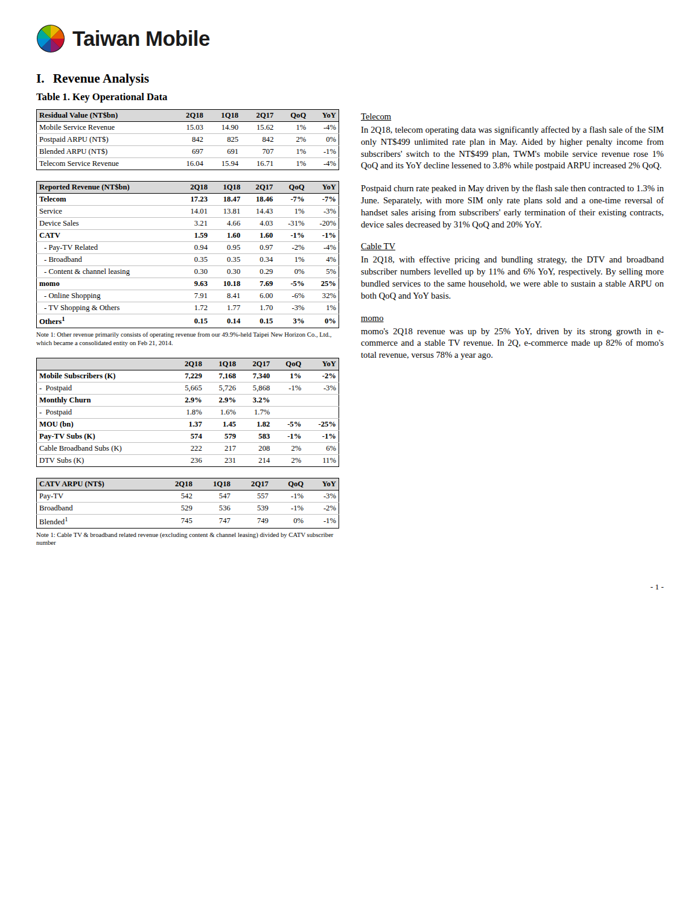Taiwan Mobile
I. Revenue Analysis
Table 1. Key Operational Data
| Residual Value (NT$bn) | 2Q18 | 1Q18 | 2Q17 | QoQ | YoY |
| --- | --- | --- | --- | --- | --- |
| Mobile Service Revenue | 15.03 | 14.90 | 15.62 | 1% | -4% |
| Postpaid ARPU (NT$) | 842 | 825 | 842 | 2% | 0% |
| Blended ARPU (NT$) | 697 | 691 | 707 | 1% | -1% |
| Telecom Service Revenue | 16.04 | 15.94 | 16.71 | 1% | -4% |
| Reported Revenue (NT$bn) | 2Q18 | 1Q18 | 2Q17 | QoQ | YoY |
| --- | --- | --- | --- | --- | --- |
| Telecom | 17.23 | 18.47 | 18.46 | -7% | -7% |
| Service | 14.01 | 13.81 | 14.43 | 1% | -3% |
| Device Sales | 3.21 | 4.66 | 4.03 | -31% | -20% |
| CATV | 1.59 | 1.60 | 1.60 | -1% | -1% |
| - Pay-TV Related | 0.94 | 0.95 | 0.97 | -2% | -4% |
| - Broadband | 0.35 | 0.35 | 0.34 | 1% | 4% |
| - Content & channel leasing | 0.30 | 0.30 | 0.29 | 0% | 5% |
| momo | 9.63 | 10.18 | 7.69 | -5% | 25% |
| - Online Shopping | 7.91 | 8.41 | 6.00 | -6% | 32% |
| - TV Shopping & Others | 1.72 | 1.77 | 1.70 | -3% | 1% |
| Others 1 | 0.15 | 0.14 | 0.15 | 3% | 0% |
Note 1: Other revenue primarily consists of operating revenue from our 49.9%-held Taipei New Horizon Co., Ltd., which became a consolidated entity on Feb 21, 2014.
| | 2Q18 | 1Q18 | 2Q17 | QoQ | YoY |
| --- | --- | --- | --- | --- | --- |
| Mobile Subscribers (K) | 7,229 | 7,168 | 7,340 | 1% | -2% |
| - Postpaid | 5,665 | 5,726 | 5,868 | -1% | -3% |
| Monthly Churn | 2.9% | 2.9% | 3.2% | | |
| - Postpaid | 1.8% | 1.6% | 1.7% | | |
| MOU (bn) | 1.37 | 1.45 | 1.82 | -5% | -25% |
| Pay-TV Subs (K) | 574 | 579 | 583 | -1% | -1% |
| Cable Broadband Subs (K) | 222 | 217 | 208 | 2% | 6% |
| DTV Subs (K) | 236 | 231 | 214 | 2% | 11% |
| CATV ARPU (NT$) | 2Q18 | 1Q18 | 2Q17 | QoQ | YoY |
| --- | --- | --- | --- | --- | --- |
| Pay-TV | 542 | 547 | 557 | -1% | -3% |
| Broadband | 529 | 536 | 539 | -1% | -2% |
| Blended 1 | 745 | 747 | 749 | 0% | -1% |
Note 1: Cable TV & broadband related revenue (excluding content & channel leasing) divided by CATV subscriber number
Telecom
In 2Q18, telecom operating data was significantly affected by a flash sale of the SIM only NT$499 unlimited rate plan in May. Aided by higher penalty income from subscribers' switch to the NT$499 plan, TWM's mobile service revenue rose 1% QoQ and its YoY decline lessened to 3.8% while postpaid ARPU increased 2% QoQ.
Postpaid churn rate peaked in May driven by the flash sale then contracted to 1.3% in June. Separately, with more SIM only rate plans sold and a one-time reversal of handset sales arising from subscribers' early termination of their existing contracts, device sales decreased by 31% QoQ and 20% YoY.
Cable TV
In 2Q18, with effective pricing and bundling strategy, the DTV and broadband subscriber numbers levelled up by 11% and 6% YoY, respectively. By selling more bundled services to the same household, we were able to sustain a stable ARPU on both QoQ and YoY basis.
momo
momo's 2Q18 revenue was up by 25% YoY, driven by its strong growth in e-commerce and a stable TV revenue. In 2Q, e-commerce made up 82% of momo's total revenue, versus 78% a year ago.
- 1 -